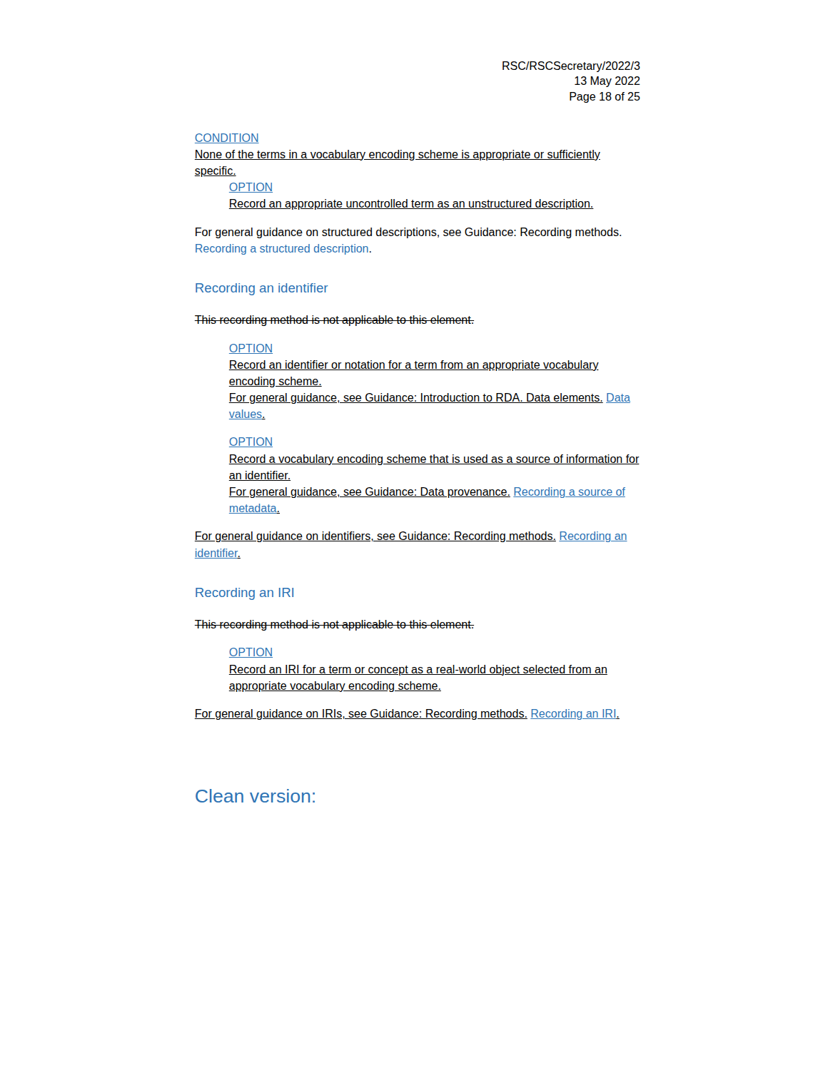RSC/RSCSecretary/2022/3
13 May 2022
Page 18 of 25
CONDITION
None of the terms in a vocabulary encoding scheme is appropriate or sufficiently specific.
OPTION
Record an appropriate uncontrolled term as an unstructured description.
For general guidance on structured descriptions, see Guidance: Recording methods. Recording a structured description.
Recording an identifier
This recording method is not applicable to this element.
OPTION
Record an identifier or notation for a term from an appropriate vocabulary encoding scheme.
For general guidance, see Guidance: Introduction to RDA. Data elements. Data values.
OPTION
Record a vocabulary encoding scheme that is used as a source of information for an identifier.
For general guidance, see Guidance: Data provenance. Recording a source of metadata.
For general guidance on identifiers, see Guidance: Recording methods. Recording an identifier.
Recording an IRI
This recording method is not applicable to this element.
OPTION
Record an IRI for a term or concept as a real-world object selected from an appropriate vocabulary encoding scheme.
For general guidance on IRIs, see Guidance: Recording methods. Recording an IRI.
Clean version: